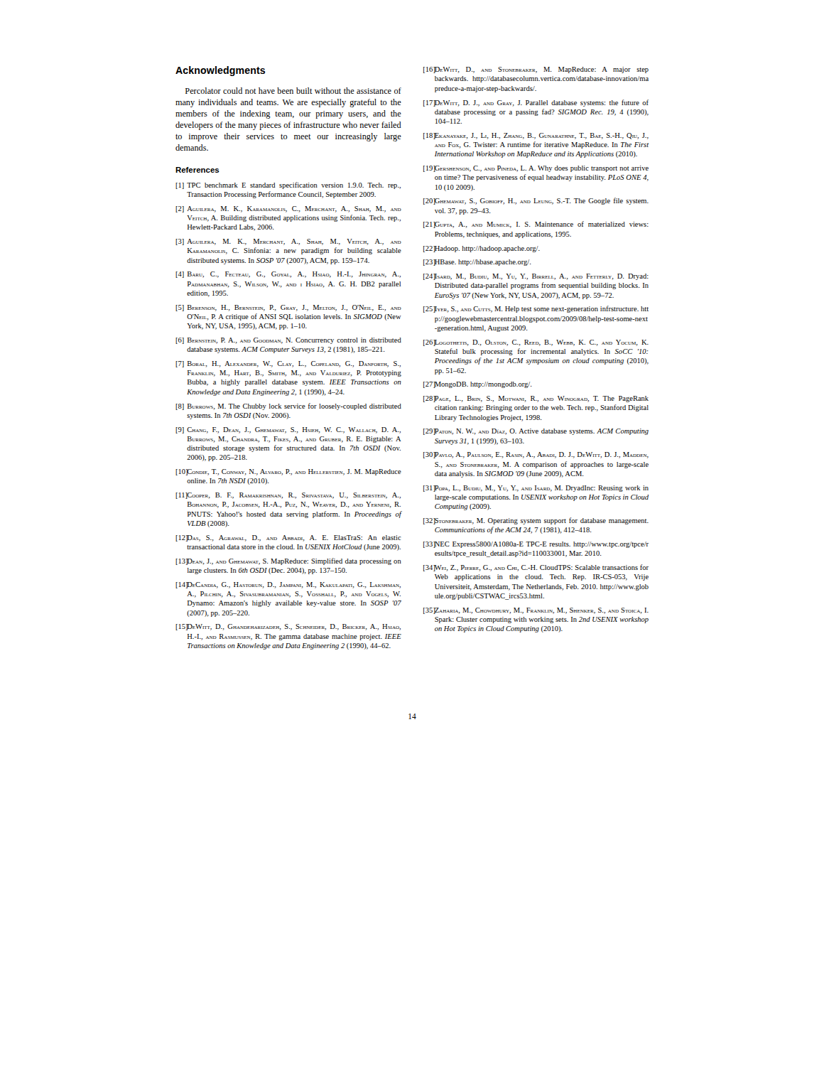Acknowledgments
Percolator could not have been built without the assistance of many individuals and teams. We are especially grateful to the members of the indexing team, our primary users, and the developers of the many pieces of infrastructure who never failed to improve their services to meet our increasingly large demands.
References
[1] TPC benchmark E standard specification version 1.9.0. Tech. rep., Transaction Processing Performance Council, September 2009.
[2] Aguilera, M. K., Karamanolis, C., Merchant, A., Shah, M., and Veitch, A. Building distributed applications using Sinfonia. Tech. rep., Hewlett-Packard Labs, 2006.
[3] Aguilera, M. K., Merchant, A., Shah, M., Veitch, A., and Karamanolis, C. Sinfonia: a new paradigm for building scalable distributed systems. In SOSP '07 (2007), ACM, pp. 159–174.
[4] Baru, C., Fecteau, G., Goyal, A., Hsiao, H.-I., Jhingran, A., Padmanabhan, S., Wilson, W., and i Hsiao, A. G. H. DB2 parallel edition, 1995.
[5] Berenson, H., Bernstein, P., Gray, J., Melton, J., O'Neil, E., and O'Neil, P. A critique of ANSI SQL isolation levels. In SIGMOD (New York, NY, USA, 1995), ACM, pp. 1–10.
[6] Bernstein, P. A., and Goodman, N. Concurrency control in distributed database systems. ACM Computer Surveys 13, 2 (1981), 185–221.
[7] Boral, H., Alexander, W., Clay, L., Copeland, G., Danforth, S., Franklin, M., Hart, B., Smith, M., and Valduriez, P. Prototyping Bubba, a highly parallel database system. IEEE Transactions on Knowledge and Data Engineering 2, 1 (1990), 4–24.
[8] Burrows, M. The Chubby lock service for loosely-coupled distributed systems. In 7th OSDI (Nov. 2006).
[9] Chang, F., Dean, J., Ghemawat, S., Hsieh, W. C., Wallach, D. A., Burrows, M., Chandra, T., Fikes, A., and Gruber, R. E. Bigtable: A distributed storage system for structured data. In 7th OSDI (Nov. 2006), pp. 205–218.
[10] Condie, T., Conway, N., Alvaro, P., and Hellerstien, J. M. MapReduce online. In 7th NSDI (2010).
[11] Cooper, B. F., Ramakrishnan, R., Srivastava, U., Silberstein, A., Bohannon, P., Jacobsen, H.-A., Puz, N., Weaver, D., and Yerneni, R. PNUTS: Yahoo!'s hosted data serving platform. In Proceedings of VLDB (2008).
[12] Das, S., Agrawal, D., and Abbadi, A. E. ElasTraS: An elastic transactional data store in the cloud. In USENIX HotCloud (June 2009).
[13] Dean, J., and Ghemawat, S. MapReduce: Simplified data processing on large clusters. In 6th OSDI (Dec. 2004), pp. 137–150.
[14] DeCandia, G., Hastorun, D., Jampani, M., Kakulapati, G., Lakshman, A., Pilchin, A., Sivasubramanian, S., Vosshall, P., and Vogels, W. Dynamo: Amazon's highly available key-value store. In SOSP '07 (2007), pp. 205–220.
[15] DeWitt, D., Ghandeharizadeh, S., Schneider, D., Bricker, A., Hsiao, H.-I., and Rasmussen, R. The gamma database machine project. IEEE Transactions on Knowledge and Data Engineering 2 (1990), 44–62.
[16] DeWitt, D., and Stonebraker, M. MapReduce: A major step backwards. http://databasecolumn.vertica.com/database-innovation/mapreduce-a-major-step-backwards/.
[17] DeWitt, D. J., and Gray, J. Parallel database systems: the future of database processing or a passing fad? SIGMOD Rec. 19, 4 (1990), 104–112.
[18] Ekanayake, J., Li, H., Zhang, B., Gunarathne, T., Bae, S.-H., Qiu, J., and Fox, G. Twister: A runtime for iterative MapReduce. In The First International Workshop on MapReduce and its Applications (2010).
[19] Gershenson, C., and Pineda, L. A. Why does public transport not arrive on time? The pervasiveness of equal headway instability. PLoS ONE 4, 10 (10 2009).
[20] Ghemawat, S., Gobioff, H., and Leung, S.-T. The Google file system. vol. 37, pp. 29–43.
[21] Gupta, A., and Mumick, I. S. Maintenance of materialized views: Problems, techniques, and applications, 1995.
[22] Hadoop. http://hadoop.apache.org/.
[23] HBase. http://hbase.apache.org/.
[24] Isard, M., Budiu, M., Yu, Y., Birrell, A., and Fetterly, D. Dryad: Distributed data-parallel programs from sequential building blocks. In EuroSys '07 (New York, NY, USA, 2007), ACM, pp. 59–72.
[25] Iyer, S., and Cutts, M. Help test some next-generation infrstructure. http://googlewebmastercentral.blogspot.com/2009/08/help-test-some-next-generation.html, August 2009.
[26] Logothetis, D., Olston, C., Reed, B., Webb, K. C., and Yocum, K. Stateful bulk processing for incremental analytics. In SoCC '10: Proceedings of the 1st ACM symposium on cloud computing (2010), pp. 51–62.
[27] MongoDB. http://mongodb.org/.
[28] Page, L., Brin, S., Motwani, R., and Winograd, T. The PageRank citation ranking: Bringing order to the web. Tech. rep., Stanford Digital Library Technologies Project, 1998.
[29] Paton, N. W., and Díaz, O. Active database systems. ACM Computing Surveys 31, 1 (1999), 63–103.
[30] Pavlo, A., Paulson, E., Rasin, A., Abadi, D. J., DeWitt, D. J., Madden, S., and Stonebraker, M. A comparison of approaches to large-scale data analysis. In SIGMOD '09 (June 2009), ACM.
[31] Popa, L., Budiu, M., Yu, Y., and Isard, M. DryadInc: Reusing work in large-scale computations. In USENIX workshop on Hot Topics in Cloud Computing (2009).
[32] Stonebraker, M. Operating system support for database management. Communications of the ACM 24, 7 (1981), 412–418.
[33] NEC Express5800/A1080a-E TPC-E results. http://www.tpc.org/tpce/results/tpce_result_detail.asp?id=110033001, Mar. 2010.
[34] Wei, Z., Pierre, G., and Chi, C.-H. CloudTPS: Scalable transactions for Web applications in the cloud. Tech. Rep. IR-CS-053, Vrije Universiteit, Amsterdam, The Netherlands, Feb. 2010. http://www.globule.org/publi/CSTWAC_ircs53.html.
[35] Zaharia, M., Chowdhury, M., Franklin, M., Shenker, S., and Stoica, I. Spark: Cluster computing with working sets. In 2nd USENIX workshop on Hot Topics in Cloud Computing (2010).
14